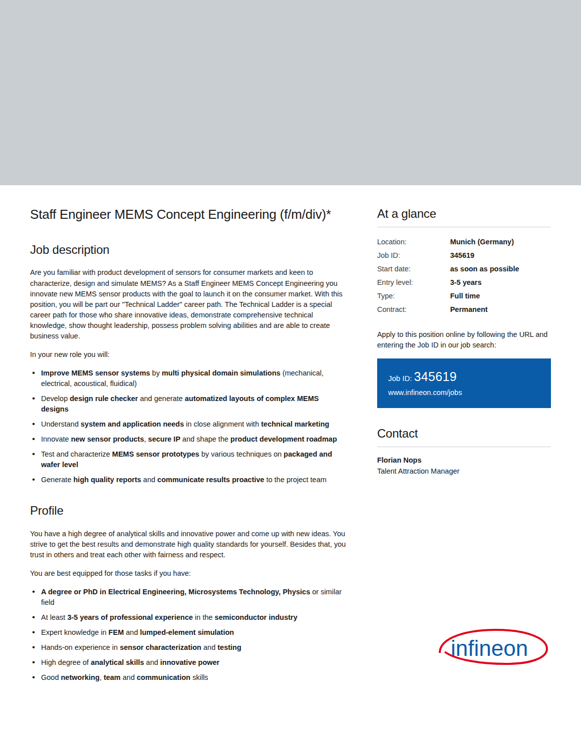Staff Engineer MEMS Concept Engineering (f/m/div)*
Job description
Are you familiar with product development of sensors for consumer markets and keen to characterize, design and simulate MEMS? As a Staff Engineer MEMS Concept Engineering you innovate new MEMS sensor products with the goal to launch it on the consumer market. With this position, you will be part our "Technical Ladder" career path. The Technical Ladder is a special career path for those who share innovative ideas, demonstrate comprehensive technical knowledge, show thought leadership, possess problem solving abilities and are able to create business value.
In your new role you will:
Improve MEMS sensor systems by multi physical domain simulations (mechanical, electrical, acoustical, fluidical)
Develop design rule checker and generate automatized layouts of complex MEMS designs
Understand system and application needs in close alignment with technical marketing
Innovate new sensor products, secure IP and shape the product development roadmap
Test and characterize MEMS sensor prototypes by various techniques on packaged and wafer level
Generate high quality reports and communicate results proactive to the project team
Profile
You have a high degree of analytical skills and innovative power and come up with new ideas. You strive to get the best results and demonstrate high quality standards for yourself. Besides that, you trust in others and treat each other with fairness and respect.
You are best equipped for those tasks if you have:
A degree or PhD in Electrical Engineering, Microsystems Technology, Physics or similar field
At least 3-5 years of professional experience in the semiconductor industry
Expert knowledge in FEM and lumped-element simulation
Hands-on experience in sensor characterization and testing
High degree of analytical skills and innovative power
Good networking, team and communication skills
At a glance
| Location: | Munich (Germany) |
| Job ID: | 345619 |
| Start date: | as soon as possible |
| Entry level: | 3-5 years |
| Type: | Full time |
| Contract: | Permanent |
Apply to this position online by following the URL and entering the Job ID in our job search:
Job ID: 345619
www.infineon.com/jobs
Contact
Florian Nops
Talent Attraction Manager
infineon